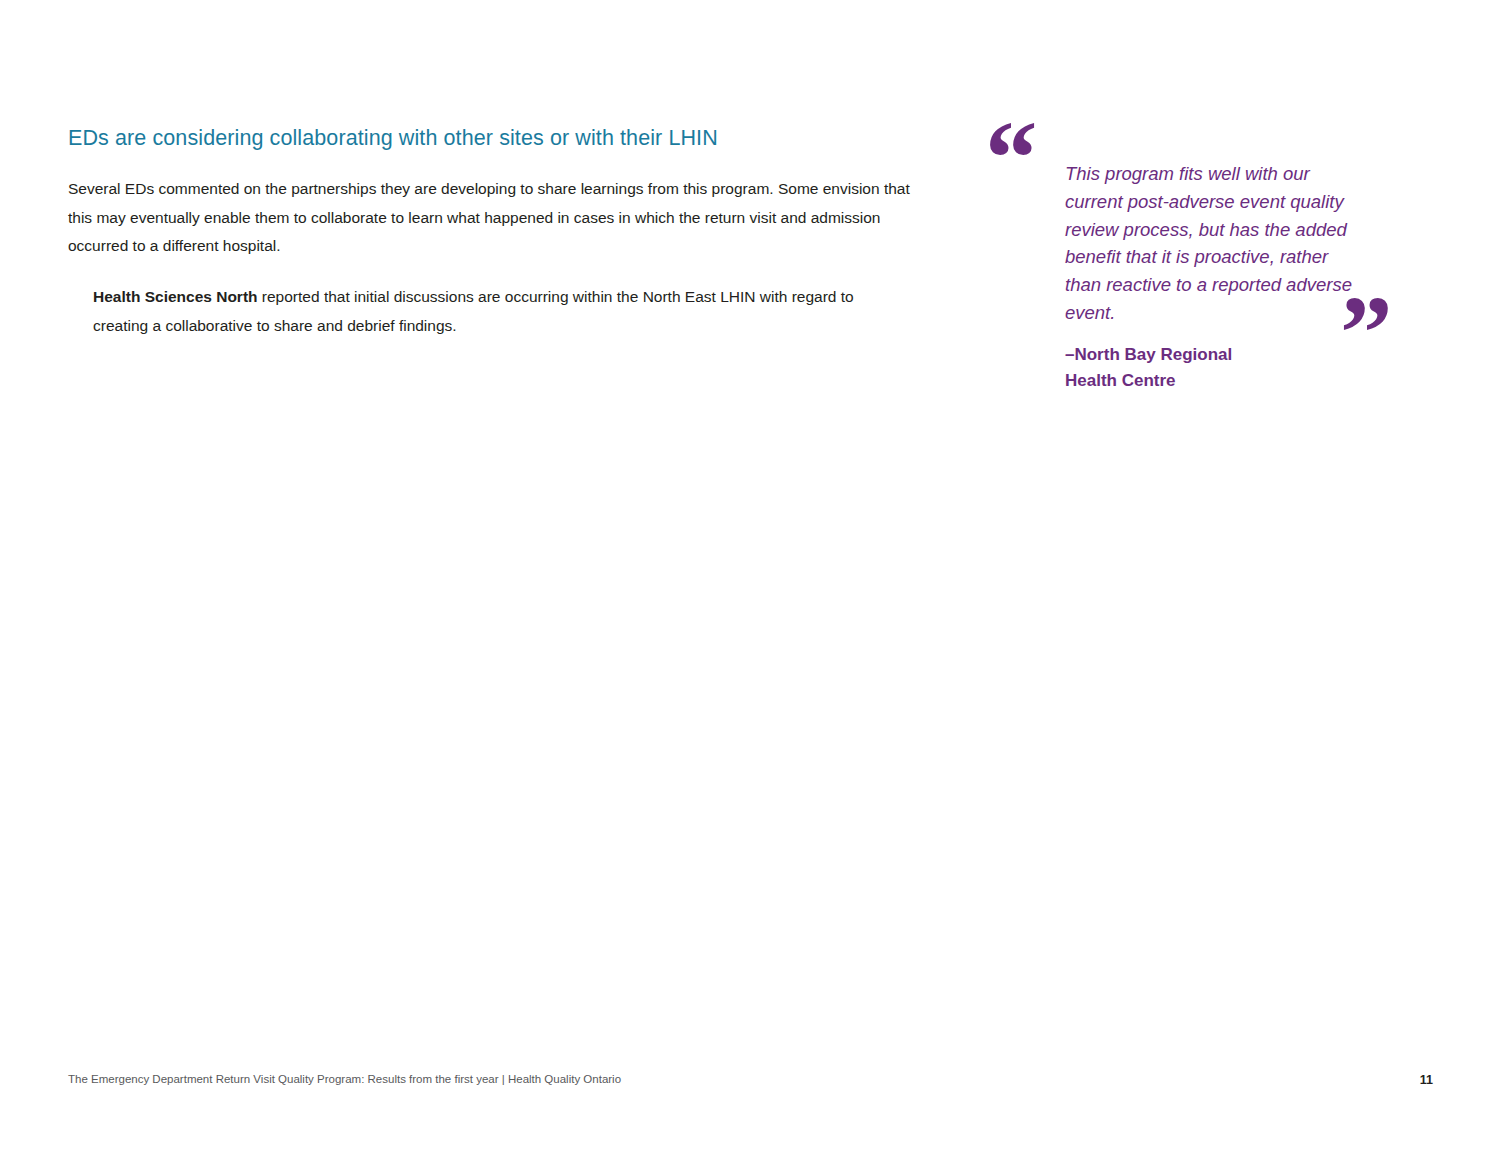EDs are considering collaborating with other sites or with their LHIN
Several EDs commented on the partnerships they are developing to share learnings from this program. Some envision that this may eventually enable them to collaborate to learn what happened in cases in which the return visit and admission occurred to a different hospital.
Health Sciences North reported that initial discussions are occurring within the North East LHIN with regard to creating a collaborative to share and debrief findings.
“
This program fits well with our current post-adverse event quality review process, but has the added benefit that it is proactive, rather than reactive to a reported adverse event.
”
–North Bay Regional
Health Centre
The Emergency Department Return Visit Quality Program: Results from the first year | Health Quality Ontario 11